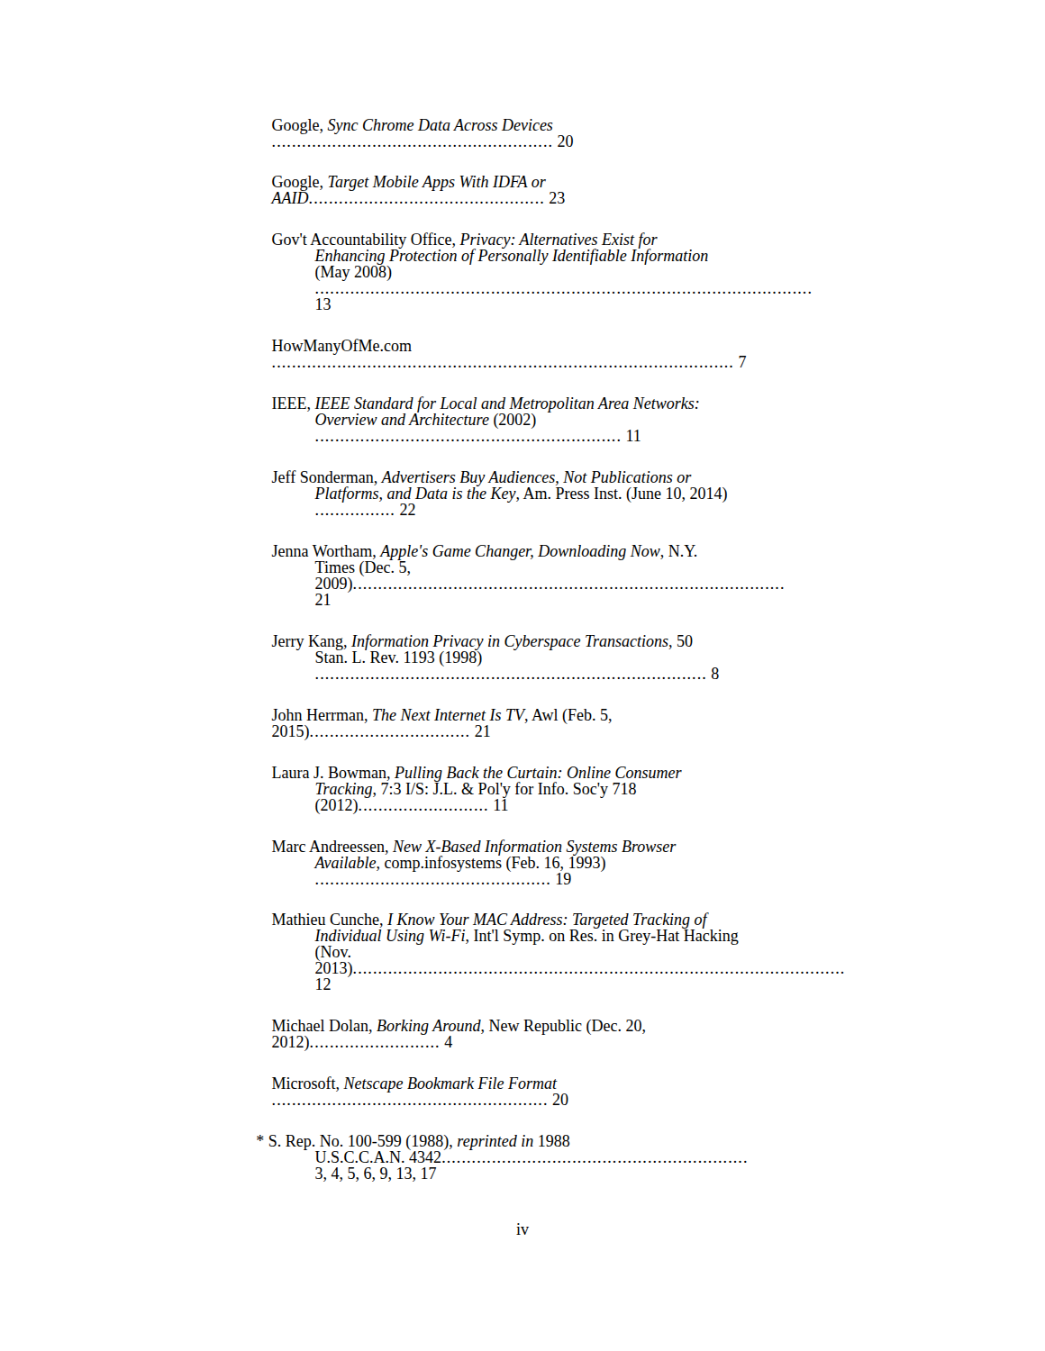Google, Sync Chrome Data Across Devices ........................................................ 20
Google, Target Mobile Apps With IDFA or AAID............................................... 23
Gov't Accountability Office, Privacy: Alternatives Exist for Enhancing Protection of Personally Identifiable Information (May 2008) ................................................................................................... 13
HowManyOfMe.com ............................................................................................ 7
IEEE, IEEE Standard for Local and Metropolitan Area Networks: Overview and Architecture (2002) ............................................................. 11
Jeff Sonderman, Advertisers Buy Audiences, Not Publications or Platforms, and Data is the Key, Am. Press Inst. (June 10, 2014) ................ 22
Jenna Wortham, Apple's Game Changer, Downloading Now, N.Y. Times (Dec. 5, 2009)...................................................................................... 21
Jerry Kang, Information Privacy in Cyberspace Transactions, 50 Stan. L. Rev. 1193 (1998) .............................................................................. 8
John Herrman, The Next Internet Is TV, Awl (Feb. 5, 2015)................................ 21
Laura J. Bowman, Pulling Back the Curtain: Online Consumer Tracking, 7:3 I/S: J.L. & Pol'y for Info. Soc'y 718 (2012).......................... 11
Marc Andreessen, New X-Based Information Systems Browser Available, comp.infosystems (Feb. 16, 1993) ............................................... 19
Mathieu Cunche, I Know Your MAC Address: Targeted Tracking of Individual Using Wi-Fi, Int'l Symp. on Res. in Grey-Hat Hacking (Nov. 2013).................................................................................................. 12
Michael Dolan, Borking Around, New Republic (Dec. 20, 2012).......................... 4
Microsoft, Netscape Bookmark File Format ....................................................... 20
* S. Rep. No. 100-599 (1988), reprinted in 1988 U.S.C.C.A.N. 4342............................................................. 3, 4, 5, 6, 9, 13, 17
iv